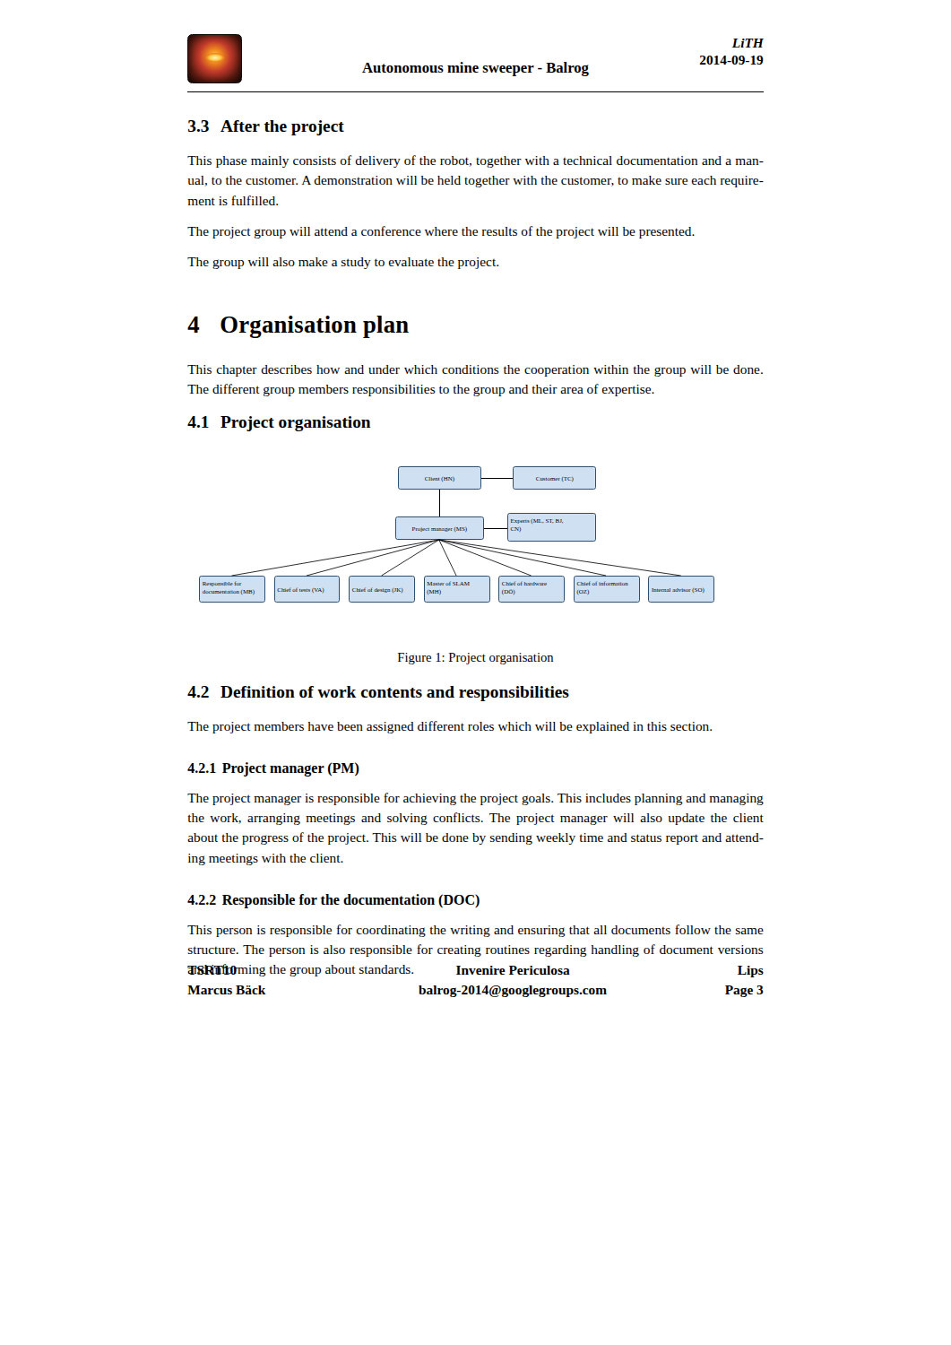LiTH
2014-09-19
Autonomous mine sweeper - Balrog
3.3 After the project
This phase mainly consists of delivery of the robot, together with a technical documentation and a manual, to the customer. A demonstration will be held together with the customer, to make sure each requirement is fulfilled.
The project group will attend a conference where the results of the project will be presented.
The group will also make a study to evaluate the project.
4 Organisation plan
This chapter describes how and under which conditions the cooperation within the group will be done. The different group members responsibilities to the group and their area of expertise.
4.1 Project organisation
Client (HN)
Customer (TC)
Project manager (MS)
Experts (ML, ST, BJ,
CN)
Responsible for
documentation (MB)
Chief of tests (VA)
Chief of design (JK)
Master of SLAM
(MH)
Chief of hardware
(DÖ)
Chief of information
(OZ)
Internal advisor (SO)
Figure 1: Project organisation
4.2 Definition of work contents and responsibilities
The project members have been assigned different roles which will be explained in this section.
4.2.1 Project manager (PM)
The project manager is responsible for achieving the project goals. This includes planning and managing the work, arranging meetings and solving conflicts. The project manager will also update the client about the progress of the project. This will be done by sending weekly time and status report and attending meetings with the client.
4.2.2 Responsible for the documentation (DOC)
This person is responsible for coordinating the writing and ensuring that all documents follow the same structure. The person is also responsible for creating routines regarding handling of document versions and informing the group about standards.
| TSRT10 | Invenire Periculosa | Lips |
| Marcus Bäck | balrog-2014@googlegroups.com | Page 3 |